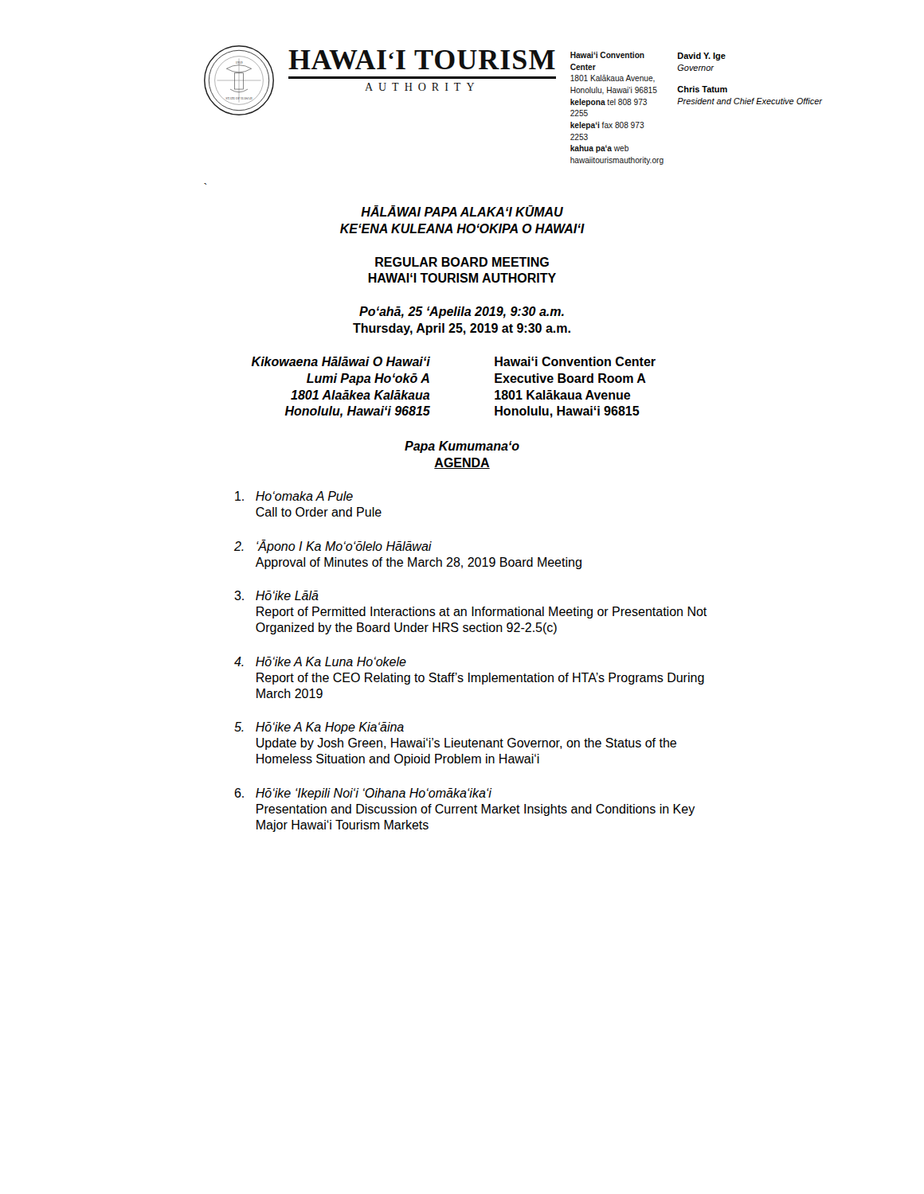1959 STATE OF HAWAII
HAWAI‘I TOURISM
AUTHORITY
Hawai‘i Convention Center
1801 Kalākaua Avenue, Honolulu, Hawai‘i 96815
kelepona tel 808 973 2255
kelepa‘i fax 808 973 2253
kahua pa‘a web hawaiitourismauthority.org
David Y. Ige
Governor
Chris Tatum
President and Chief Executive Officer
`
HĀLĀWAI PAPA ALAKA‘I KŪMAU
KE‘ENA KULEANA HO‘OKIPA O HAWAI‘I
REGULAR BOARD MEETING
HAWAI‘I TOURISM AUTHORITY
Po‘ahā, 25 ‘Apelila 2019, 9:30 a.m.
Thursday, April 25, 2019 at 9:30 a.m.
| Kikowaena Hālāwai O Hawai‘i | Hawai‘i Convention Center |
| Lumi Papa Ho‘okō A | Executive Board Room A |
| 1801 Alaākea Kalākaua | 1801 Kalākaua Avenue |
| Honolulu, Hawai‘i 96815 | Honolulu, Hawai‘i 96815 |
Papa Kumumana‘o AGENDA
Ho‘omaka A Pule Call to Order and Pule
‘Āpono I Ka Mo‘o‘ōlelo Hālāwai Approval of Minutes of the March 28, 2019 Board Meeting
Hō‘ike Lālā Report of Permitted Interactions at an Informational Meeting or Presentation Not Organized by the Board Under HRS section 92-2.5(c)
Hō‘ike A Ka Luna Ho‘okele Report of the CEO Relating to Staff’s Implementation of HTA’s Programs During March 2019
Hō‘ike A Ka Hope Kia‘āina Update by Josh Green, Hawai‘i’s Lieutenant Governor, on the Status of the Homeless Situation and Opioid Problem in Hawai‘i
Hō‘ike ‘Ikepili Noi‘i ‘Oihana Ho‘omāka‘ika‘i Presentation and Discussion of Current Market Insights and Conditions in Key Major Hawai‘i Tourism Markets